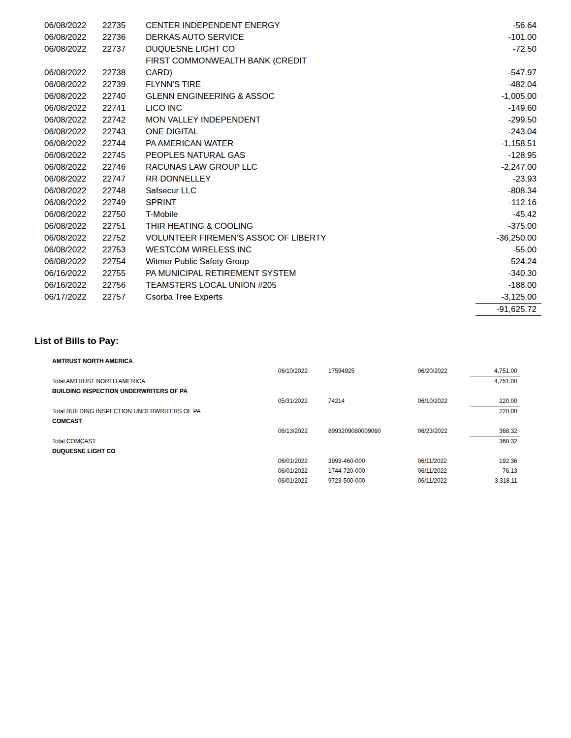| 06/08/2022 | 22735 | CENTER INDEPENDENT ENERGY | -56.64 |
| 06/08/2022 | 22736 | DERKAS AUTO SERVICE | -101.00 |
| 06/08/2022 | 22737 | DUQUESNE LIGHT CO | -72.50 |
| | | FIRST COMMONWEALTH BANK (CREDIT | |
| 06/08/2022 | 22738 | CARD) | -547.97 |
| 06/08/2022 | 22739 | FLYNN'S TIRE | -482.04 |
| 06/08/2022 | 22740 | GLENN ENGINEERING & ASSOC | -1,005.00 |
| 06/08/2022 | 22741 | LICO INC | -149.60 |
| 06/08/2022 | 22742 | MON VALLEY INDEPENDENT | -299.50 |
| 06/08/2022 | 22743 | ONE DIGITAL | -243.04 |
| 06/08/2022 | 22744 | PA AMERICAN WATER | -1,158.51 |
| 06/08/2022 | 22745 | PEOPLES NATURAL GAS | -128.95 |
| 06/08/2022 | 22746 | RACUNAS LAW GROUP LLC | -2,247.00 |
| 06/08/2022 | 22747 | RR DONNELLEY | -23.93 |
| 06/08/2022 | 22748 | Safsecur LLC | -808.34 |
| 06/08/2022 | 22749 | SPRINT | -112.16 |
| 06/08/2022 | 22750 | T-Mobile | -45.42 |
| 06/08/2022 | 22751 | THIR HEATING & COOLING | -375.00 |
| 06/08/2022 | 22752 | VOLUNTEER FIREMEN'S ASSOC OF LIBERTY | -36,250.00 |
| 06/08/2022 | 22753 | WESTCOM WIRELESS INC | -55.00 |
| 06/08/2022 | 22754 | Witmer Public Safety Group | -524.24 |
| 06/16/2022 | 22755 | PA MUNICIPAL RETIREMENT SYSTEM | -340.30 |
| 06/16/2022 | 22756 | TEAMSTERS LOCAL UNION #205 | -188.00 |
| 06/17/2022 | 22757 | Csorba Tree Experts | -3,125.00 |
| | | | -91,625.72 |
List of Bills to Pay:
| AMTRUST NORTH AMERICA |
| | 06/10/2022 | 17594925 | 06/20/2022 | 4,751.00 |
| Total AMTRUST NORTH AMERICA | | | | 4,751.00 |
| BUILDING INSPECTION UNDERWRITERS OF PA |
| | 05/31/2022 | 74214 | 06/10/2022 | 220.00 |
| Total BUILDING INSPECTION UNDERWRITERS OF PA | | | | 220.00 |
| COMCAST |
| | 06/13/2022 | 8993209080009060 | 06/23/2022 | 368.32 |
| Total COMCAST | | | | 368.32 |
| DUQUESNE LIGHT CO |
| | 06/01/2022 | 3993-460-000 | 06/11/2022 | 192.36 |
| | 06/01/2022 | 1744-720-000 | 06/11/2022 | 76.13 |
| | 06/01/2022 | 9723-500-000 | 06/11/2022 | 3,318.11 |